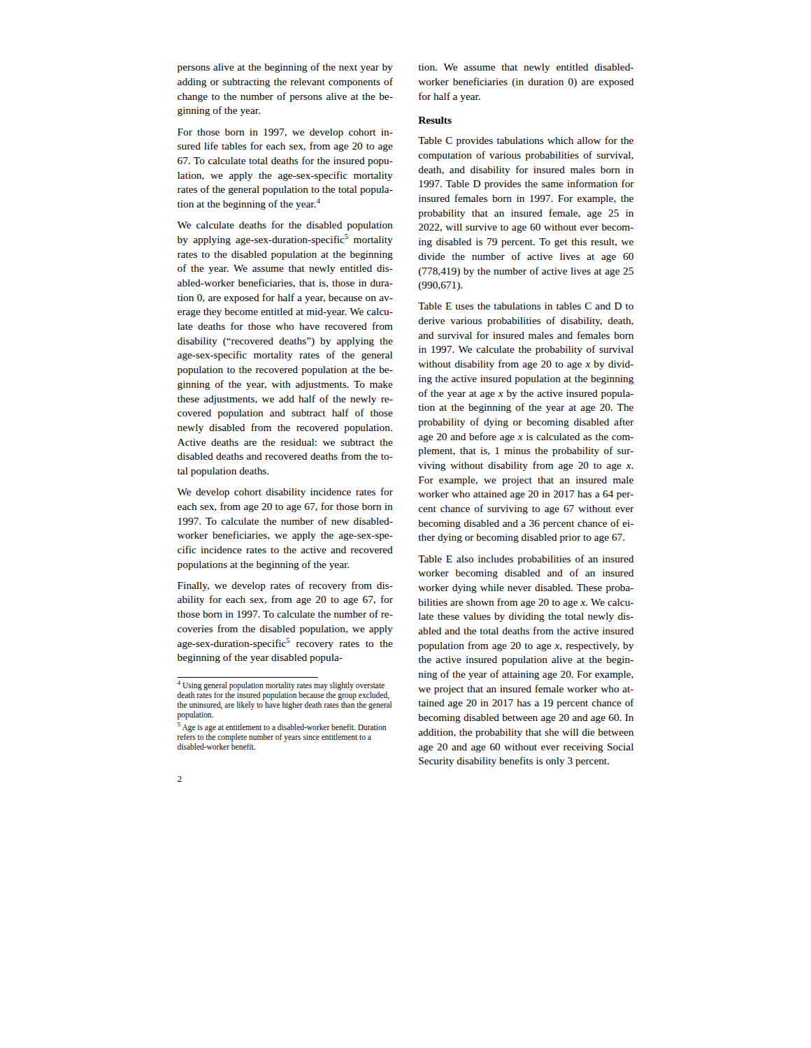persons alive at the beginning of the next year by adding or subtracting the relevant components of change to the number of persons alive at the beginning of the year.
For those born in 1997, we develop cohort insured life tables for each sex, from age 20 to age 67. To calculate total deaths for the insured population, we apply the age-sex-specific mortality rates of the general population to the total population at the beginning of the year.4
We calculate deaths for the disabled population by applying age-sex-duration-specific5 mortality rates to the disabled population at the beginning of the year. We assume that newly entitled disabled-worker beneficiaries, that is, those in duration 0, are exposed for half a year, because on average they become entitled at mid-year. We calculate deaths for those who have recovered from disability (“recovered deaths”) by applying the age-sex-specific mortality rates of the general population to the recovered population at the beginning of the year, with adjustments. To make these adjustments, we add half of the newly recovered population and subtract half of those newly disabled from the recovered population. Active deaths are the residual: we subtract the disabled deaths and recovered deaths from the total population deaths.
We develop cohort disability incidence rates for each sex, from age 20 to age 67, for those born in 1997. To calculate the number of new disabled-worker beneficiaries, we apply the age-sex-specific incidence rates to the active and recovered populations at the beginning of the year.
Finally, we develop rates of recovery from disability for each sex, from age 20 to age 67, for those born in 1997. To calculate the number of recoveries from the disabled population, we apply age-sex-duration-specific5 recovery rates to the beginning of the year disabled popula-
4 Using general population mortality rates may slightly overstate death rates for the insured population because the group excluded, the uninsured, are likely to have higher death rates than the general population.
5 Age is age at entitlement to a disabled-worker benefit. Duration refers to the complete number of years since entitlement to a disabled-worker benefit.
tion. We assume that newly entitled disabled-worker beneficiaries (in duration 0) are exposed for half a year.
Results
Table C provides tabulations which allow for the computation of various probabilities of survival, death, and disability for insured males born in 1997. Table D provides the same information for insured females born in 1997. For example, the probability that an insured female, age 25 in 2022, will survive to age 60 without ever becoming disabled is 79 percent. To get this result, we divide the number of active lives at age 60 (778,419) by the number of active lives at age 25 (990,671).
Table E uses the tabulations in tables C and D to derive various probabilities of disability, death, and survival for insured males and females born in 1997. We calculate the probability of survival without disability from age 20 to age x by dividing the active insured population at the beginning of the year at age x by the active insured population at the beginning of the year at age 20. The probability of dying or becoming disabled after age 20 and before age x is calculated as the complement, that is, 1 minus the probability of surviving without disability from age 20 to age x. For example, we project that an insured male worker who attained age 20 in 2017 has a 64 percent chance of surviving to age 67 without ever becoming disabled and a 36 percent chance of either dying or becoming disabled prior to age 67.
Table E also includes probabilities of an insured worker becoming disabled and of an insured worker dying while never disabled. These probabilities are shown from age 20 to age x. We calculate these values by dividing the total newly disabled and the total deaths from the active insured population from age 20 to age x, respectively, by the active insured population alive at the beginning of the year of attaining age 20. For example, we project that an insured female worker who attained age 20 in 2017 has a 19 percent chance of becoming disabled between age 20 and age 60. In addition, the probability that she will die between age 20 and age 60 without ever receiving Social Security disability benefits is only 3 percent.
2